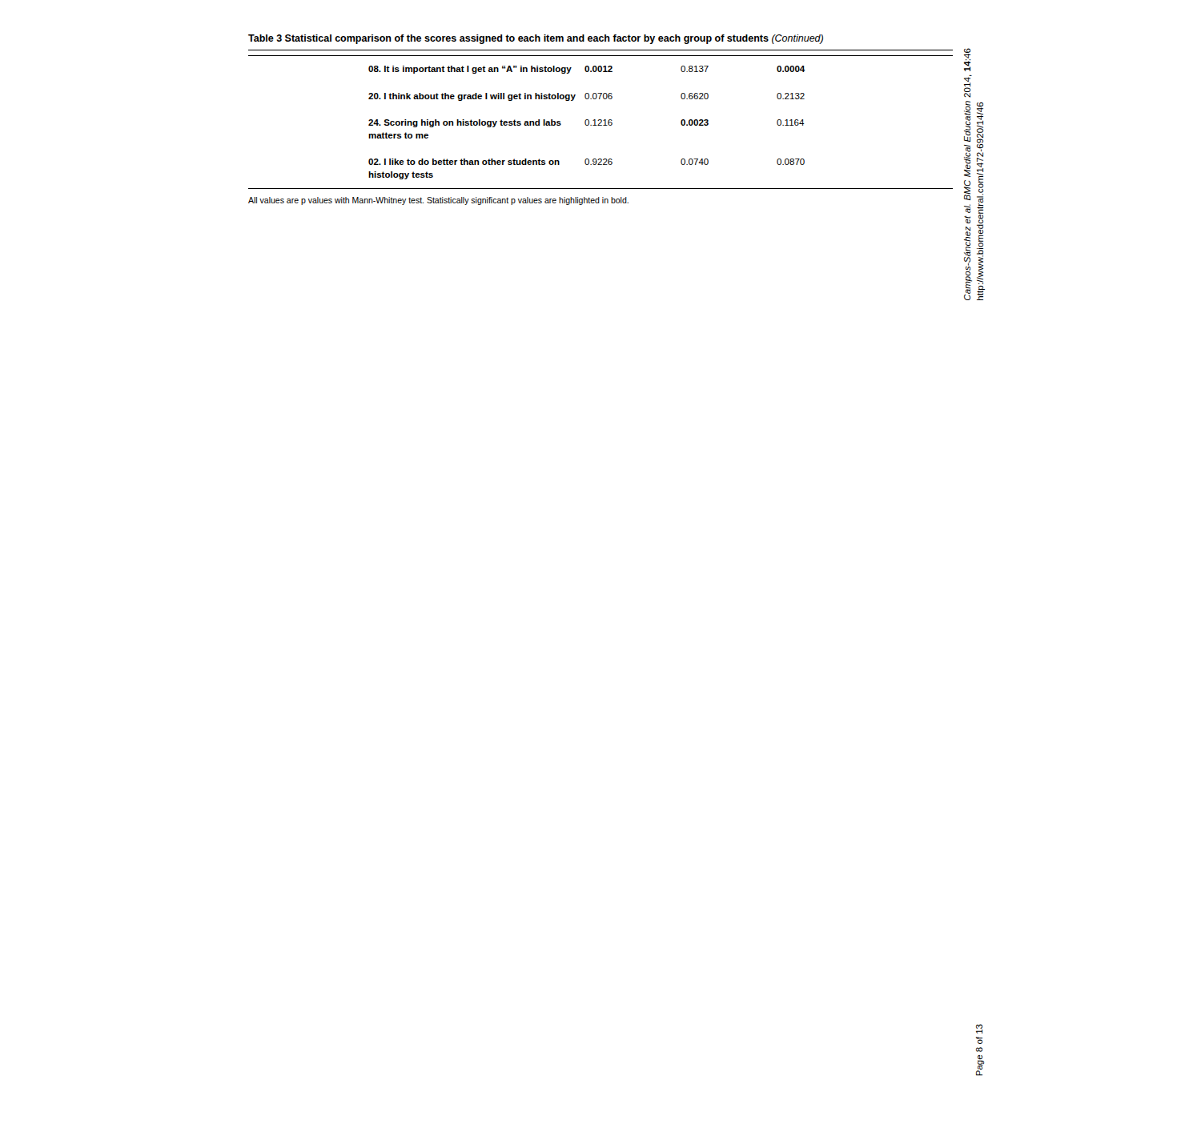Campos-Sánchez et al. BMC Medical Education 2014, 14:46
http://www.biomedcentral.com/1472-6920/14/46
Page 8 of 13
Table 3 Statistical comparison of the scores assigned to each item and each factor by each group of students (Continued)
| | 08. It is important that I get an “A” in histology | 0.0012 | 0.8137 | 0.0004 | |
| | 20. I think about the grade I will get in histology | 0.0706 | 0.6620 | 0.2132 | |
| | 24. Scoring high on histology tests and labs matters to me | 0.1216 | 0.0023 | 0.1164 | |
| | 02. I like to do better than other students on histology tests | 0.9226 | 0.0740 | 0.0870 | |
All values are p values with Mann-Whitney test. Statistically significant p values are highlighted in bold.